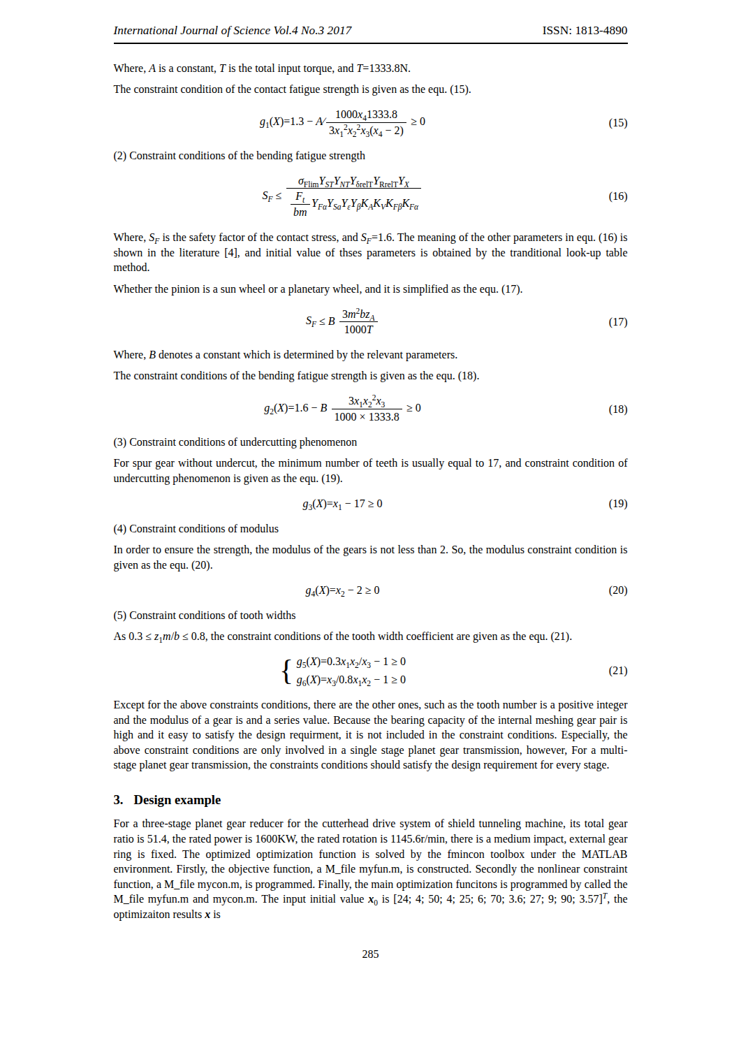International Journal of Science Vol.4 No.3 2017 ISSN: 1813-4890
Where, A is a constant, T is the total input torque, and T=1333.8N.
The constraint condition of the contact fatigue strength is given as the equ. (15).
g1(X)=1.3 − A∕1000x41333.83x12x22x3(x4 − 2) ≥ 0 (15)
(2) Constraint conditions of the bending fatigue strength
SF ≤ σFlimYSTYNTYδrelTYRrelTYX Ft bm YFαYSaYεYβKAKVKFβKFα (16)
Where, SF is the safety factor of the contact stress, and SF=1.6. The meaning of the other parameters in equ. (16) is shown in the literature [4], and initial value of thses parameters is obtained by the tranditional look-up table method.
Whether the pinion is a sun wheel or a planetary wheel, and it is simplified as the equ. (17).
SF ≤ B 3m2bzA 1000T (17)
Where, B denotes a constant which is determined by the relevant parameters.
The constraint conditions of the bending fatigue strength is given as the equ. (18).
g2(X)=1.6 − B 3x1x22x31000 × 1333.8 ≥ 0 (18)
(3) Constraint conditions of undercutting phenomenon
For spur gear without undercut, the minimum number of teeth is usually equal to 17, and constraint condition of undercutting phenomenon is given as the equ. (19).
g3(X)=x1 − 17 ≥ 0 (19)
(4) Constraint conditions of modulus
In order to ensure the strength, the modulus of the gears is not less than 2. So, the modulus constraint condition is given as the equ. (20).
g4(X)=x2 − 2 ≥ 0 (20)
(5) Constraint conditions of tooth widths
As 0.3 ≤ z1m/b ≤ 0.8, the constraint conditions of the tooth width coefficient are given as the equ. (21).
{ g5(X)=0.3x1x2/x3 − 1 ≥ 0 g6(X)=x3/0.8x1x2 − 1 ≥ 0 (21)
Except for the above constraints conditions, there are the other ones, such as the tooth number is a positive integer and the modulus of a gear is and a series value. Because the bearing capacity of the internal meshing gear pair is high and it easy to satisfy the design requirment, it is not included in the constraint conditions. Especially, the above constraint conditions are only involved in a single stage planet gear transmission, however, For a multi-stage planet gear transmission, the constraints conditions should satisfy the design requirement for every stage.
3. Design example
For a three-stage planet gear reducer for the cutterhead drive system of shield tunneling machine, its total gear ratio is 51.4, the rated power is 1600KW, the rated rotation is 1145.6r/min, there is a medium impact, external gear ring is fixed. The optimized optimization function is solved by the fmincon toolbox under the MATLAB environment. Firstly, the objective function, a M_file myfun.m, is constructed. Secondly the nonlinear constraint function, a M_file mycon.m, is programmed. Finally, the main optimization funcitons is programmed by called the M_file myfun.m and mycon.m. The input initial value x0 is [24; 4; 50; 4; 25; 6; 70; 3.6; 27; 9; 90; 3.57]T, the optimizaiton results x is
285